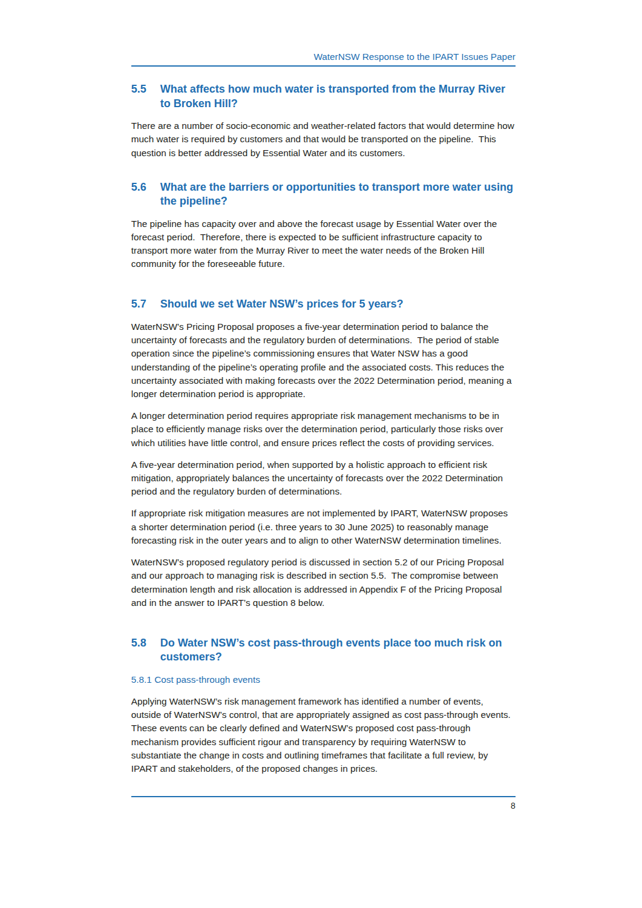WaterNSW Response to the IPART Issues Paper
5.5 What affects how much water is transported from the Murray River to Broken Hill?
There are a number of socio-economic and weather-related factors that would determine how much water is required by customers and that would be transported on the pipeline. This question is better addressed by Essential Water and its customers.
5.6 What are the barriers or opportunities to transport more water using the pipeline?
The pipeline has capacity over and above the forecast usage by Essential Water over the forecast period. Therefore, there is expected to be sufficient infrastructure capacity to transport more water from the Murray River to meet the water needs of the Broken Hill community for the foreseeable future.
5.7 Should we set Water NSW’s prices for 5 years?
WaterNSW’s Pricing Proposal proposes a five-year determination period to balance the uncertainty of forecasts and the regulatory burden of determinations. The period of stable operation since the pipeline’s commissioning ensures that Water NSW has a good understanding of the pipeline’s operating profile and the associated costs. This reduces the uncertainty associated with making forecasts over the 2022 Determination period, meaning a longer determination period is appropriate.
A longer determination period requires appropriate risk management mechanisms to be in place to efficiently manage risks over the determination period, particularly those risks over which utilities have little control, and ensure prices reflect the costs of providing services.
A five-year determination period, when supported by a holistic approach to efficient risk mitigation, appropriately balances the uncertainty of forecasts over the 2022 Determination period and the regulatory burden of determinations.
If appropriate risk mitigation measures are not implemented by IPART, WaterNSW proposes a shorter determination period (i.e. three years to 30 June 2025) to reasonably manage forecasting risk in the outer years and to align to other WaterNSW determination timelines.
WaterNSW’s proposed regulatory period is discussed in section 5.2 of our Pricing Proposal and our approach to managing risk is described in section 5.5. The compromise between determination length and risk allocation is addressed in Appendix F of the Pricing Proposal and in the answer to IPART’s question 8 below.
5.8 Do Water NSW’s cost pass-through events place too much risk on customers?
5.8.1 Cost pass-through events
Applying WaterNSW’s risk management framework has identified a number of events, outside of WaterNSW’s control, that are appropriately assigned as cost pass-through events. These events can be clearly defined and WaterNSW’s proposed cost pass-through mechanism provides sufficient rigour and transparency by requiring WaterNSW to substantiate the change in costs and outlining timeframes that facilitate a full review, by IPART and stakeholders, of the proposed changes in prices.
8